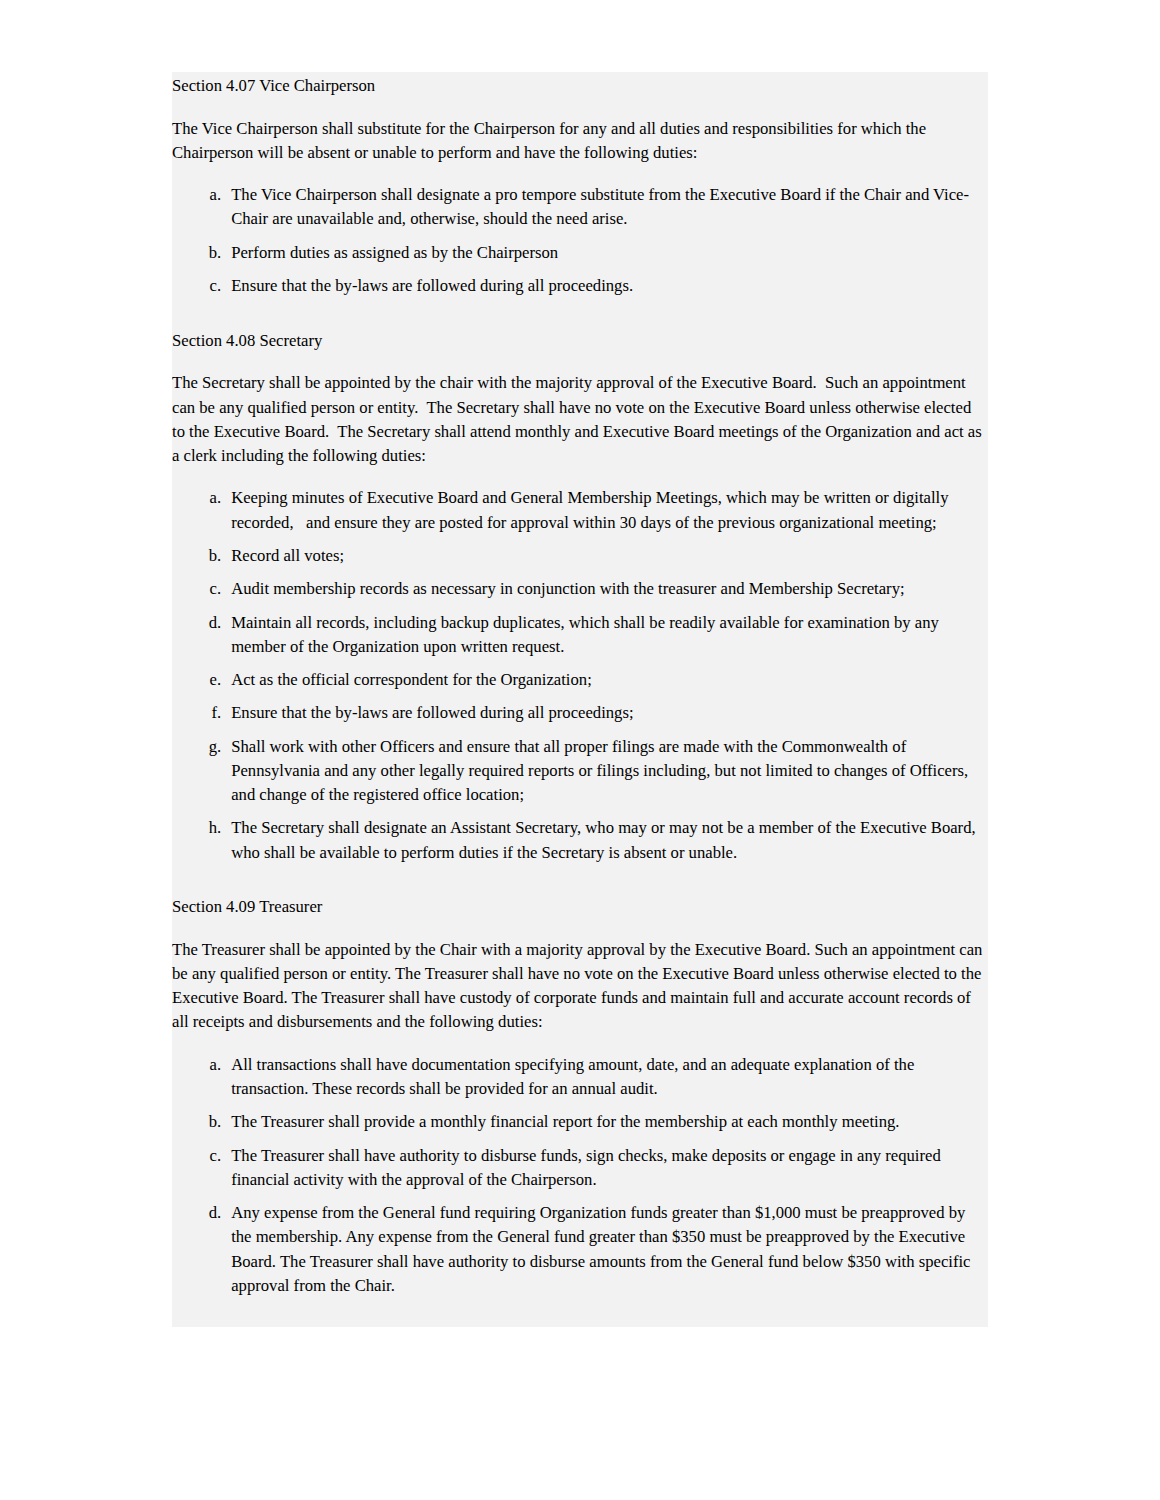Section 4.07 Vice Chairperson
The Vice Chairperson shall substitute for the Chairperson for any and all duties and responsibilities for which the Chairperson will be absent or unable to perform and have the following duties:
The Vice Chairperson shall designate a pro tempore substitute from the Executive Board if the Chair and Vice-Chair are unavailable and, otherwise, should the need arise.
Perform duties as assigned as by the Chairperson
Ensure that the by-laws are followed during all proceedings.
Section 4.08 Secretary
The Secretary shall be appointed by the chair with the majority approval of the Executive Board. Such an appointment can be any qualified person or entity. The Secretary shall have no vote on the Executive Board unless otherwise elected to the Executive Board. The Secretary shall attend monthly and Executive Board meetings of the Organization and act as a clerk including the following duties:
Keeping minutes of Executive Board and General Membership Meetings, which may be written or digitally recorded, and ensure they are posted for approval within 30 days of the previous organizational meeting;
Record all votes;
Audit membership records as necessary in conjunction with the treasurer and Membership Secretary;
Maintain all records, including backup duplicates, which shall be readily available for examination by any member of the Organization upon written request.
Act as the official correspondent for the Organization;
Ensure that the by-laws are followed during all proceedings;
Shall work with other Officers and ensure that all proper filings are made with the Commonwealth of Pennsylvania and any other legally required reports or filings including, but not limited to changes of Officers, and change of the registered office location;
The Secretary shall designate an Assistant Secretary, who may or may not be a member of the Executive Board, who shall be available to perform duties if the Secretary is absent or unable.
Section 4.09 Treasurer
The Treasurer shall be appointed by the Chair with a majority approval by the Executive Board. Such an appointment can be any qualified person or entity. The Treasurer shall have no vote on the Executive Board unless otherwise elected to the Executive Board. The Treasurer shall have custody of corporate funds and maintain full and accurate account records of all receipts and disbursements and the following duties:
All transactions shall have documentation specifying amount, date, and an adequate explanation of the transaction. These records shall be provided for an annual audit.
The Treasurer shall provide a monthly financial report for the membership at each monthly meeting.
The Treasurer shall have authority to disburse funds, sign checks, make deposits or engage in any required financial activity with the approval of the Chairperson.
Any expense from the General fund requiring Organization funds greater than $1,000 must be preapproved by the membership. Any expense from the General fund greater than $350 must be preapproved by the Executive Board. The Treasurer shall have authority to disburse amounts from the General fund below $350 with specific approval from the Chair.